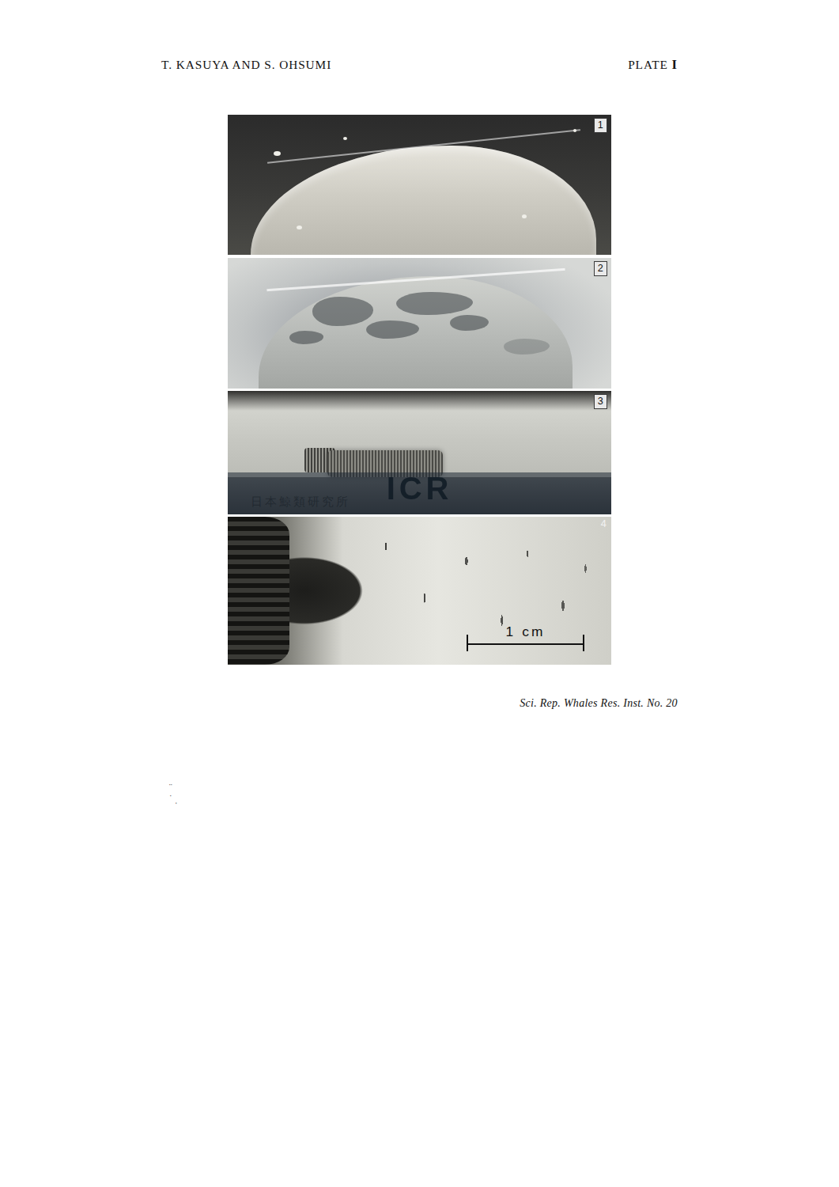T. Kasuya and S. Ohsumi
Plate I
1
2
ICR
日本鯨類研究所
3
1 cm
4
Sci. Rep. Whales Res. Inst. No. 20
¨ ˙ ˌ